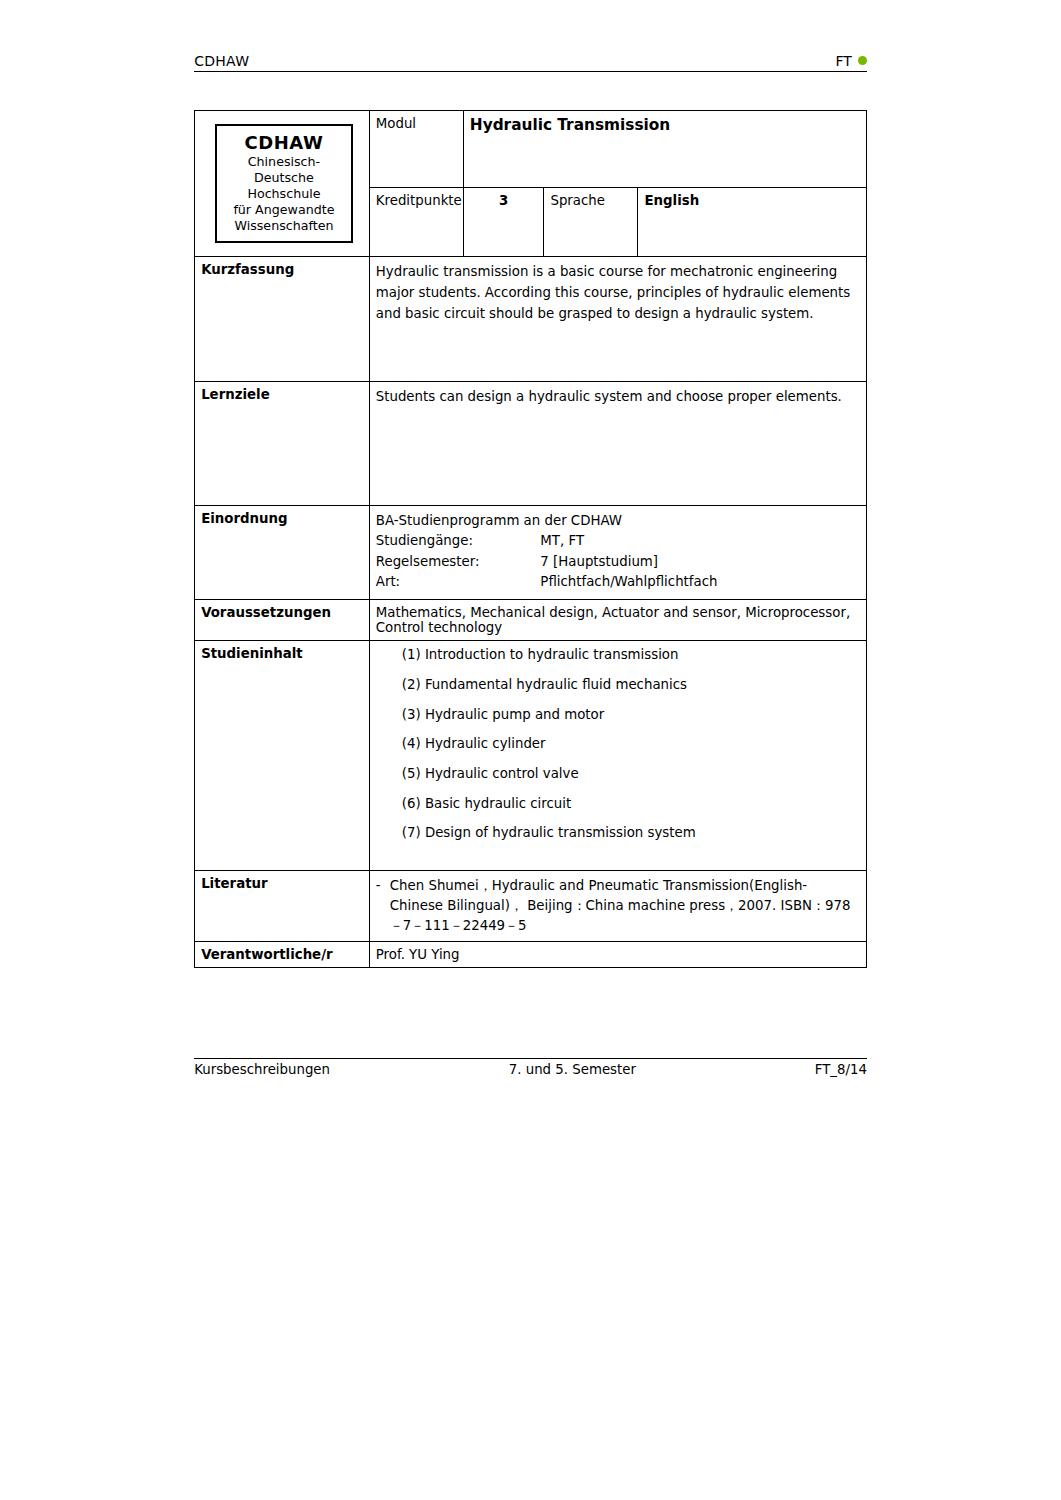CDHAW
FT
| CDHAW Chinesisch-Deutsche Hochschule für Angewandte Wissenschaften | Modul | Hydraulic Transmission |
| Kreditpunkte | 3 | Sprache | English |
| Kurzfassung | Hydraulic transmission is a basic course for mechatronic engineering major students. According this course, principles of hydraulic elements and basic circuit should be grasped to design a hydraulic system. |
| Lernziele | Students can design a hydraulic system and choose proper elements. |
| Einordnung | BA-Studienprogramm an der CDHAW Studiengänge: MT, FT Regelsemester: 7 [Hauptstudium] Art: Pflichtfach/Wahlpflichtfach |
| Voraussetzungen | Mathematics, Mechanical design, Actuator and sensor, Microprocessor, Control technology |
| Studieninhalt | (1) Introduction to hydraulic transmission (2) Fundamental hydraulic fluid mechanics (3) Hydraulic pump and motor (4) Hydraulic cylinder (5) Hydraulic control valve (6) Basic hydraulic circuit (7) Design of hydraulic transmission system |
| Literatur | - Chen Shumei，Hydraulic and Pneumatic Transmission(English-Chinese Bilingual)， Beijing：China machine press，2007. ISBN：978－7－111－22449－5 |
| Verantwortliche/r | Prof. YU Ying |
Kursbeschreibungen
7. und 5. Semester
FT_8/14